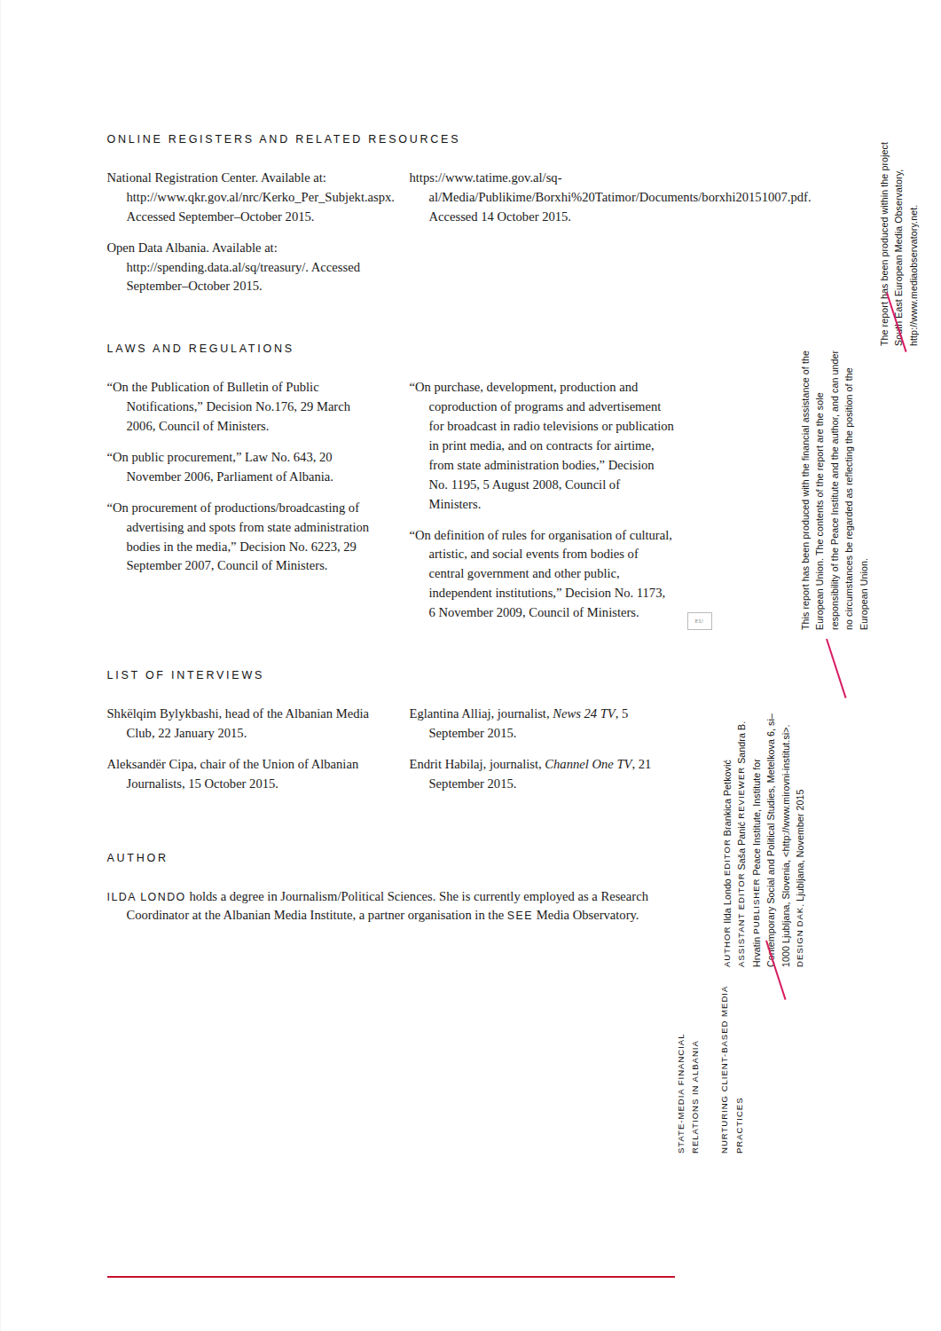Online registers and related resources
National Registration Center. Available at: http://www.qkr.gov.al/nrc/Kerko_Per_Subjekt.aspx. Accessed September–October 2015.
Open Data Albania. Available at: http://spending.data.al/sq/treasury/. Accessed September–October 2015.
https://www.tatime.gov.al/sq-al/Media/Publikime/Borxhi%20Tatimor/Documents/borxhi20151007.pdf. Accessed 14 October 2015.
Laws and regulations
“On the Publication of Bulletin of Public Notifications,” Decision No.176, 29 March 2006, Council of Ministers.
“On public procurement,” Law No. 643, 20 November 2006, Parliament of Albania.
“On procurement of productions/broadcasting of advertising and spots from state administration bodies in the media,” Decision No. 6223, 29 September 2007, Council of Ministers.
“On purchase, development, production and coproduction of programs and advertisement for broadcast in radio televisions or publication in print media, and on contracts for airtime, from state administration bodies,” Decision No. 1195, 5 August 2008, Council of Ministers.
“On definition of rules for organisation of cultural, artistic, and social events from bodies of central government and other public, independent institutions,” Decision No. 1173, 6 November 2009, Council of Ministers.
List of interviews
Shkëlqim Bylykbashi, head of the Albanian Media Club, 22 January 2015.
Aleksandër Cipa, chair of the Union of Albanian Journalists, 15 October 2015.
Eglantina Alliaj, journalist, News 24 TV, 5 September 2015.
Endrit Habilaj, journalist, Channel One TV, 21 September 2015.
Author
Ilda Londo holds a degree in Journalism/Political Sciences. She is currently employed as a Research Coordinator at the Albanian Media Institute, a partner organisation in the see Media Observatory.
The report has been produced within the project South East European Media Observatory, http://www.mediaobservatory.net.
This report has been produced with the financial assistance of the European Union. The contents of the report are the sole responsibility of the Peace Institute and the author, and can under no circumstances be regarded as reflecting the position of the European Union.
EU
Author Ilda Londo Editor Brankica Petković
Assistant editor Saša Panić Reviewer Sandra B. Hrvatin Publisher Peace Institute, Institute for Contemporary Social and Political Studies, Metelkova 6, si–1000 Ljubljana, Slovenia, <http://www.mirovni-institut.si>. Design dak. Ljubljana, November 2015
State-media financial relations in Albania
Nurturing client-based media practices